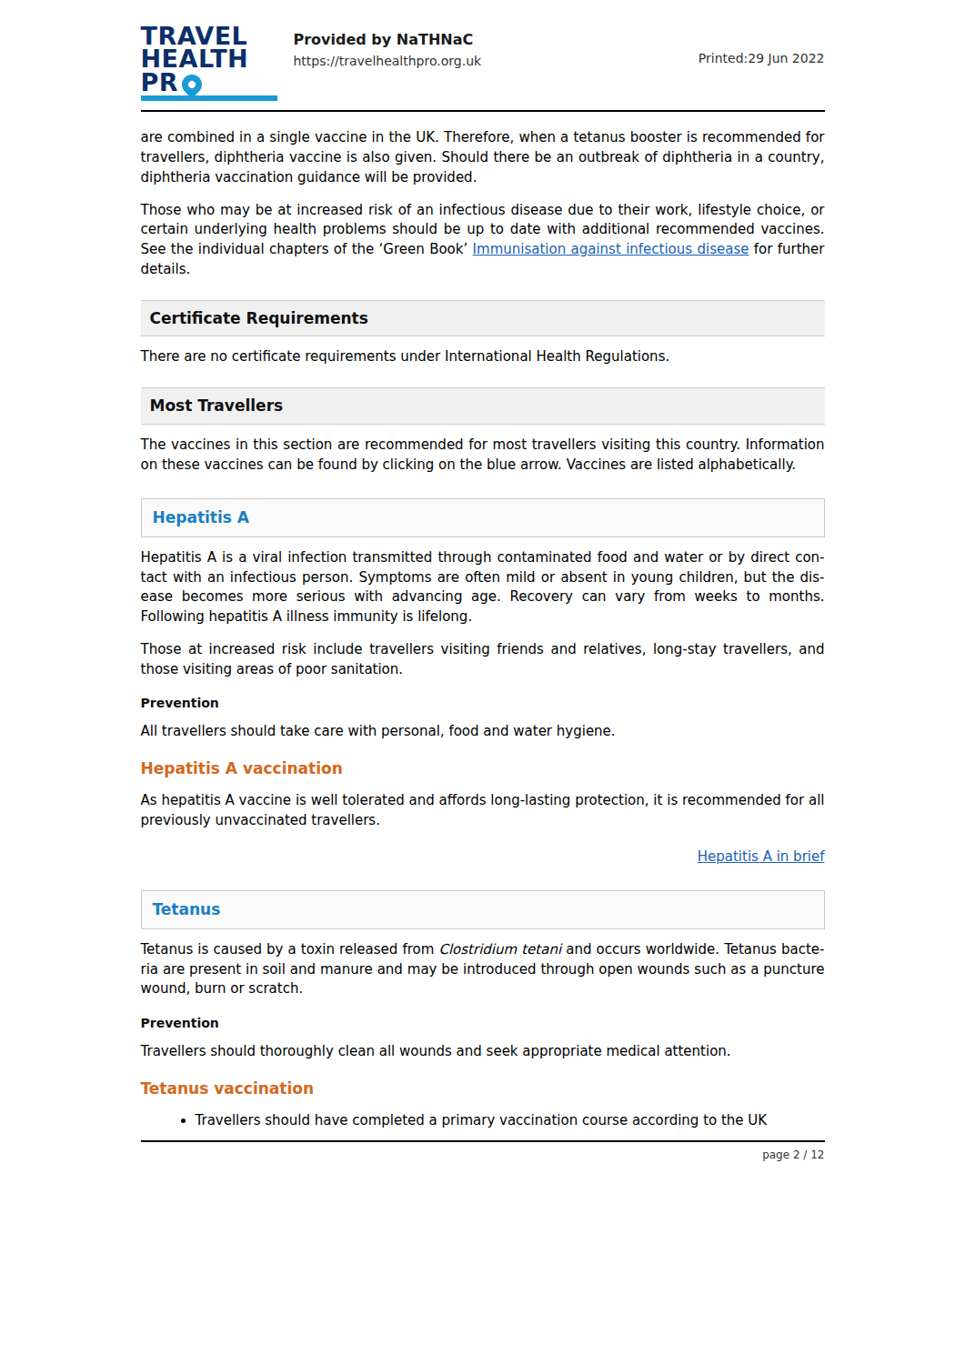TRAVEL HEALTH PR
Provided by NaTHNaC
https://travelhealthpro.org.uk
Printed:29 Jun 2022
are combined in a single vaccine in the UK. Therefore, when a tetanus booster is recommended for travellers, diphtheria vaccine is also given. Should there be an outbreak of diphtheria in a country, diphtheria vaccination guidance will be provided.
Those who may be at increased risk of an infectious disease due to their work, lifestyle choice, or certain underlying health problems should be up to date with additional recommended vaccines. See the individual chapters of the ‘Green Book’ Immunisation against infectious disease for further details.
Certificate Requirements
There are no certificate requirements under International Health Regulations.
Most Travellers
The vaccines in this section are recommended for most travellers visiting this country. Information on these vaccines can be found by clicking on the blue arrow. Vaccines are listed alphabetically.
Hepatitis A
Hepatitis A is a viral infection transmitted through contaminated food and water or by direct contact with an infectious person. Symptoms are often mild or absent in young children, but the disease becomes more serious with advancing age. Recovery can vary from weeks to months. Following hepatitis A illness immunity is lifelong.
Those at increased risk include travellers visiting friends and relatives, long-stay travellers, and those visiting areas of poor sanitation.
Prevention
All travellers should take care with personal, food and water hygiene.
Hepatitis A vaccination
As hepatitis A vaccine is well tolerated and affords long-lasting protection, it is recommended for all previously unvaccinated travellers.
Hepatitis A in brief
Tetanus
Tetanus is caused by a toxin released from Clostridium tetani and occurs worldwide. Tetanus bacteria are present in soil and manure and may be introduced through open wounds such as a puncture wound, burn or scratch.
Prevention
Travellers should thoroughly clean all wounds and seek appropriate medical attention.
Tetanus vaccination
Travellers should have completed a primary vaccination course according to the UK
page 2 / 12